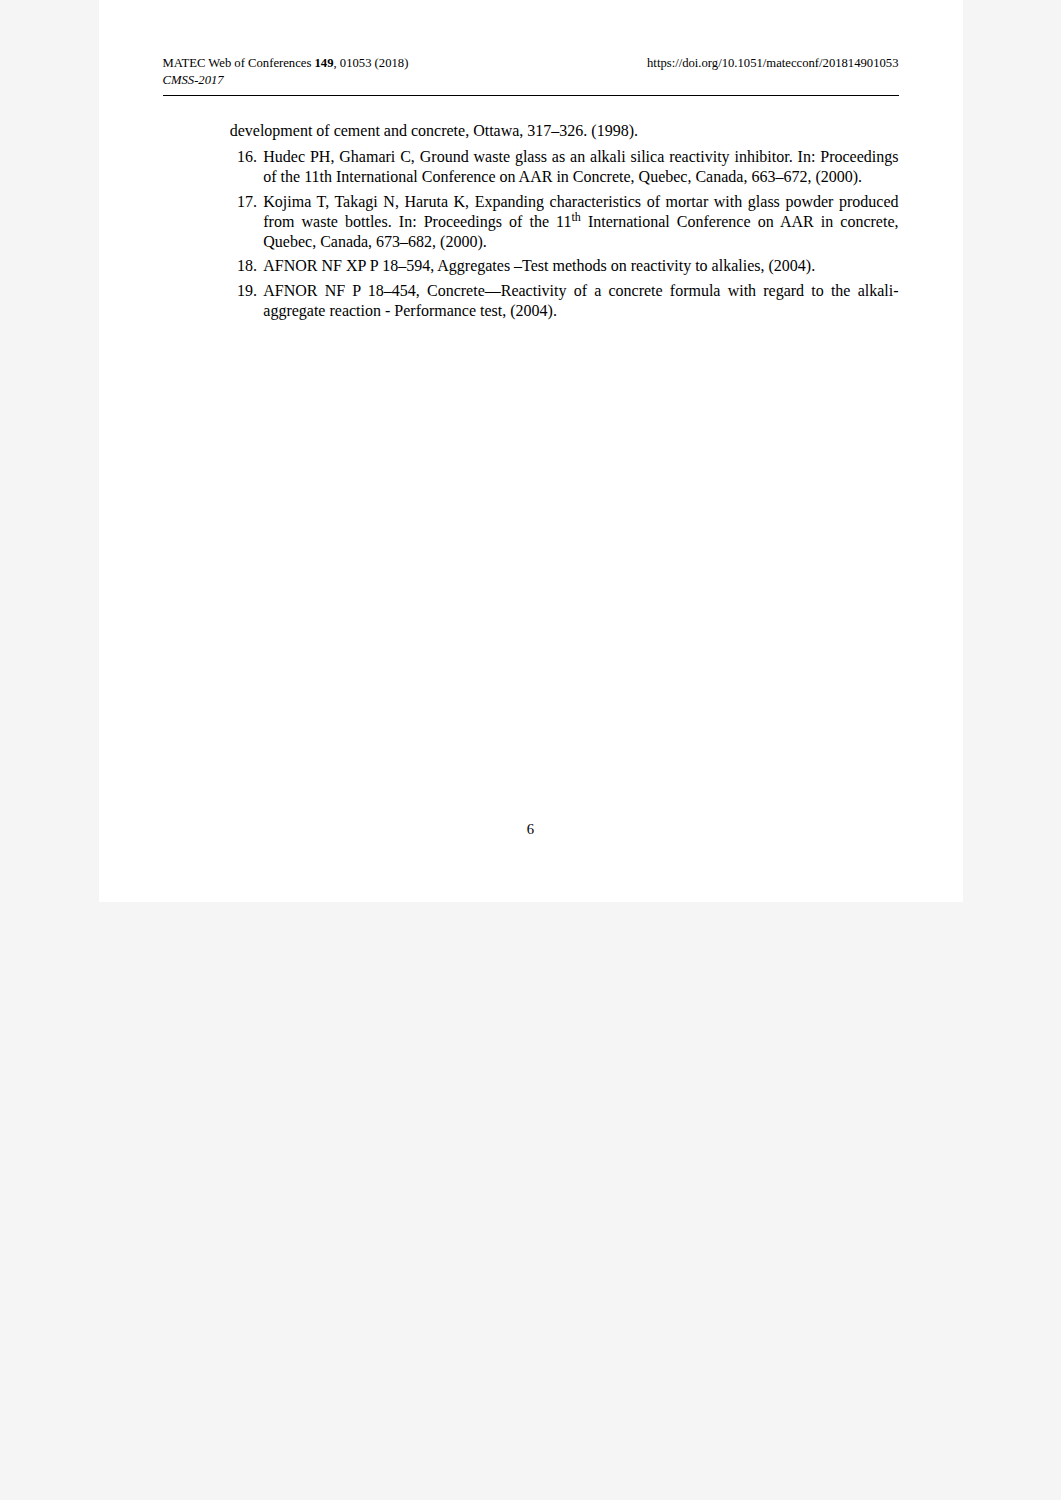MATEC Web of Conferences 149, 01053 (2018)
https://doi.org/10.1051/matecconf/201814901053
CMSS-2017
development of cement and concrete, Ottawa, 317–326. (1998).
16. Hudec PH, Ghamari C, Ground waste glass as an alkali silica reactivity inhibitor. In: Proceedings of the 11th International Conference on AAR in Concrete, Quebec, Canada, 663–672, (2000).
17. Kojima T, Takagi N, Haruta K, Expanding characteristics of mortar with glass powder produced from waste bottles. In: Proceedings of the 11th International Conference on AAR in concrete, Quebec, Canada, 673–682, (2000).
18. AFNOR NF XP P 18–594, Aggregates –Test methods on reactivity to alkalies, (2004).
19. AFNOR NF P 18–454, Concrete—Reactivity of a concrete formula with regard to the alkali-aggregate reaction - Performance test, (2004).
6